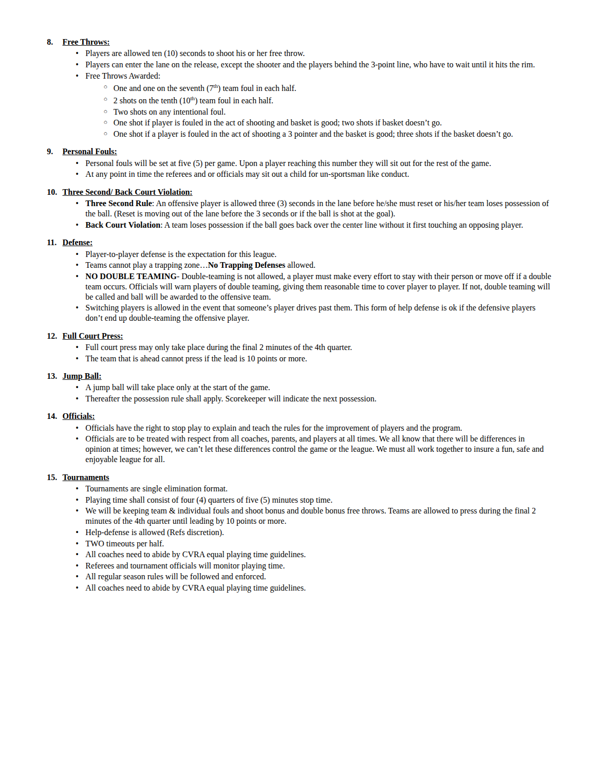Free Throws:
Players are allowed ten (10) seconds to shoot his or her free throw.
Players can enter the lane on the release, except the shooter and the players behind the 3-point line, who have to wait until it hits the rim.
Free Throws Awarded:
One and one on the seventh (7th) team foul in each half.
2 shots on the tenth (10th) team foul in each half.
Two shots on any intentional foul.
One shot if player is fouled in the act of shooting and basket is good; two shots if basket doesn’t go.
One shot if a player is fouled in the act of shooting a 3 pointer and the basket is good; three shots if the basket doesn’t go.
Personal Fouls:
Personal fouls will be set at five (5) per game. Upon a player reaching this number they will sit out for the rest of the game.
At any point in time the referees and or officials may sit out a child for un-sportsman like conduct.
Three Second/ Back Court Violation:
Three Second Rule: An offensive player is allowed three (3) seconds in the lane before he/she must reset or his/her team loses possession of the ball. (Reset is moving out of the lane before the 3 seconds or if the ball is shot at the goal).
Back Court Violation: A team loses possession if the ball goes back over the center line without it first touching an opposing player.
Defense:
Player-to-player defense is the expectation for this league.
Teams cannot play a trapping zone…No Trapping Defenses allowed.
NO DOUBLE TEAMING- Double-teaming is not allowed, a player must make every effort to stay with their person or move off if a double team occurs. Officials will warn players of double teaming, giving them reasonable time to cover player to player. If not, double teaming will be called and ball will be awarded to the offensive team.
Switching players is allowed in the event that someone’s player drives past them. This form of help defense is ok if the defensive players don’t end up double-teaming the offensive player.
Full Court Press:
Full court press may only take place during the final 2 minutes of the 4th quarter.
The team that is ahead cannot press if the lead is 10 points or more.
Jump Ball:
A jump ball will take place only at the start of the game.
Thereafter the possession rule shall apply. Scorekeeper will indicate the next possession.
Officials:
Officials have the right to stop play to explain and teach the rules for the improvement of players and the program.
Officials are to be treated with respect from all coaches, parents, and players at all times. We all know that there will be differences in opinion at times; however, we can’t let these differences control the game or the league. We must all work together to insure a fun, safe and enjoyable league for all.
Tournaments
Tournaments are single elimination format.
Playing time shall consist of four (4) quarters of five (5) minutes stop time.
We will be keeping team & individual fouls and shoot bonus and double bonus free throws. Teams are allowed to press during the final 2 minutes of the 4th quarter until leading by 10 points or more.
Help-defense is allowed (Refs discretion).
TWO timeouts per half.
All coaches need to abide by CVRA equal playing time guidelines.
Referees and tournament officials will monitor playing time.
All regular season rules will be followed and enforced.
All coaches need to abide by CVRA equal playing time guidelines.